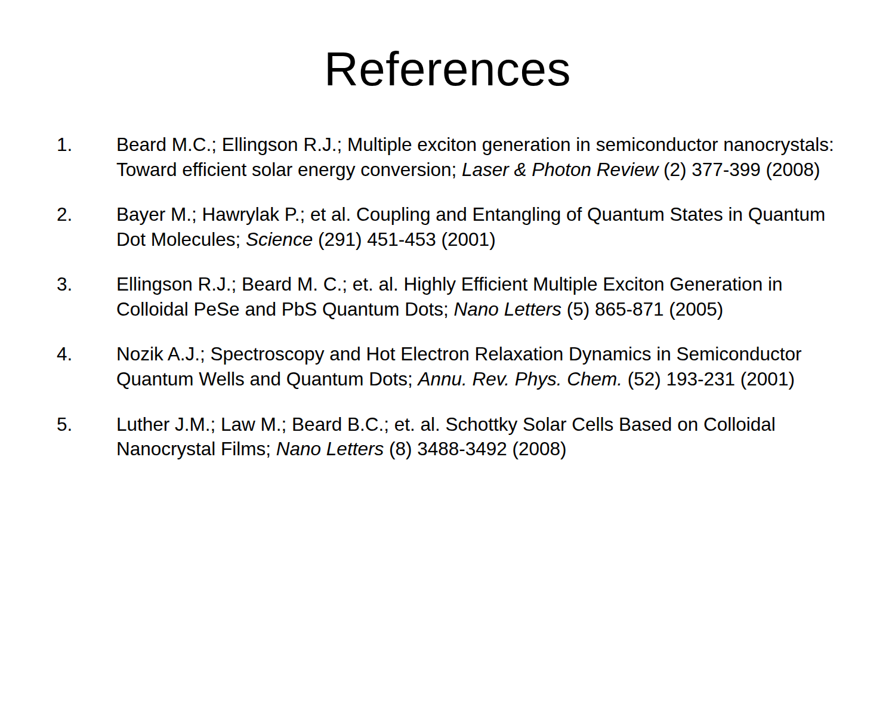References
Beard M.C.; Ellingson R.J.; Multiple exciton generation in semiconductor nanocrystals: Toward efficient solar energy conversion; Laser & Photon Review (2) 377-399 (2008)
Bayer M.; Hawrylak P.; et al. Coupling and Entangling of Quantum States in Quantum Dot Molecules; Science (291) 451-453 (2001)
Ellingson R.J.; Beard M. C.; et. al. Highly Efficient Multiple Exciton Generation in Colloidal PeSe and PbS Quantum Dots; Nano Letters (5) 865-871 (2005)
Nozik A.J.; Spectroscopy and Hot Electron Relaxation Dynamics in Semiconductor Quantum Wells and Quantum Dots; Annu. Rev. Phys. Chem. (52) 193-231 (2001)
Luther J.M.; Law M.; Beard B.C.; et. al. Schottky Solar Cells Based on Colloidal Nanocrystal Films; Nano Letters (8) 3488-3492 (2008)